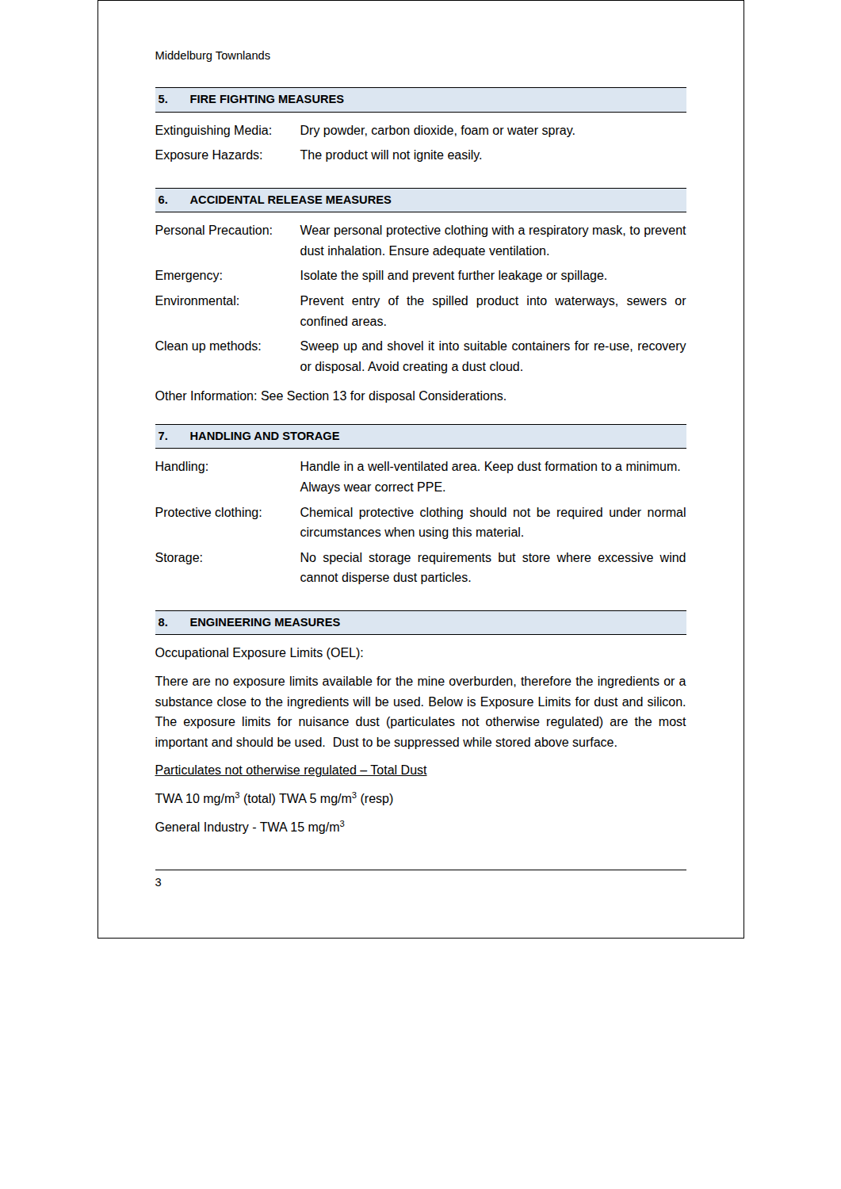Middelburg Townlands
5. Fire Fighting Measures
| Extinguishing Media: | Dry powder, carbon dioxide, foam or water spray. |
| Exposure Hazards: | The product will not ignite easily. |
6. Accidental Release Measures
| Personal Precaution: | Wear personal protective clothing with a respiratory mask, to prevent dust inhalation. Ensure adequate ventilation. |
| Emergency: | Isolate the spill and prevent further leakage or spillage. |
| Environmental: | Prevent entry of the spilled product into waterways, sewers or confined areas. |
| Clean up methods: | Sweep up and shovel it into suitable containers for re-use, recovery or disposal. Avoid creating a dust cloud. |
Other Information: See Section 13 for disposal Considerations.
7. Handling and Storage
| Handling: | Handle in a well-ventilated area. Keep dust formation to a minimum. Always wear correct PPE. |
| Protective clothing: | Chemical protective clothing should not be required under normal circumstances when using this material. |
| Storage: | No special storage requirements but store where excessive wind cannot disperse dust particles. |
8. Engineering Measures
Occupational Exposure Limits (OEL):
There are no exposure limits available for the mine overburden, therefore the ingredients or a substance close to the ingredients will be used. Below is Exposure Limits for dust and silicon. The exposure limits for nuisance dust (particulates not otherwise regulated) are the most important and should be used. Dust to be suppressed while stored above surface.
Particulates not otherwise regulated – Total Dust
TWA 10 mg/m3 (total) TWA 5 mg/m3 (resp)
General Industry - TWA 15 mg/m3
3